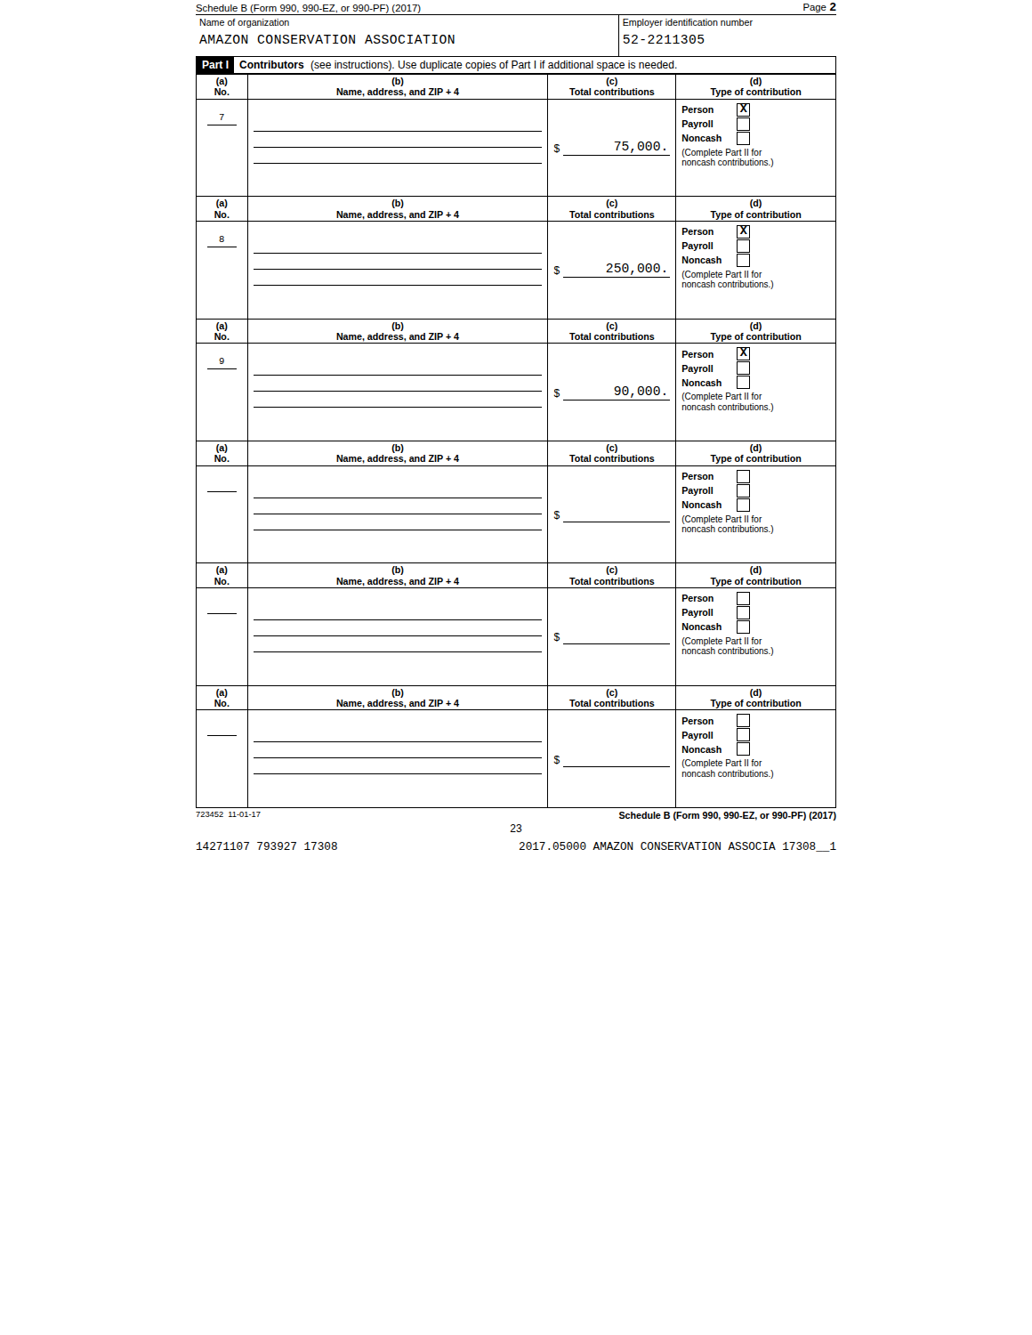Schedule B (Form 990, 990-EZ, or 990-PF) (2017)
Page 2
| Name of organization AMAZON CONSERVATION ASSOCIATION | Employer identification number 52-2211305 |
Part I
Contributors (see instructions). Use duplicate copies of Part I if additional space is needed.
| (a) No. | (b) Name, address, and ZIP + 4 | (c) Total contributions | (d) Type of contribution |
| --- | --- | --- | --- |
| 7 | | $ 75,000. | Person X Payroll Noncash (Complete Part II for noncash contributions.) |
| (a) No. | (b) Name, address, and ZIP + 4 | (c) Total contributions | (d) Type of contribution |
| 8 | | $ 250,000. | Person X Payroll Noncash (Complete Part II for noncash contributions.) |
| (a) No. | (b) Name, address, and ZIP + 4 | (c) Total contributions | (d) Type of contribution |
| 9 | | $ 90,000. | Person X Payroll Noncash (Complete Part II for noncash contributions.) |
| (a) No. | (b) Name, address, and ZIP + 4 | (c) Total contributions | (d) Type of contribution |
| | | $ | Person Payroll Noncash (Complete Part II for noncash contributions.) |
| (a) No. | (b) Name, address, and ZIP + 4 | (c) Total contributions | (d) Type of contribution |
| | | $ | Person Payroll Noncash (Complete Part II for noncash contributions.) |
| (a) No. | (b) Name, address, and ZIP + 4 | (c) Total contributions | (d) Type of contribution |
| | | $ | Person Payroll Noncash (Complete Part II for noncash contributions.) |
723452 11-01-17
Schedule B (Form 990, 990-EZ, or 990-PF) (2017)
23
14271107 793927 17308
2017.05000 AMAZON CONSERVATION ASSOCIA 17308__1